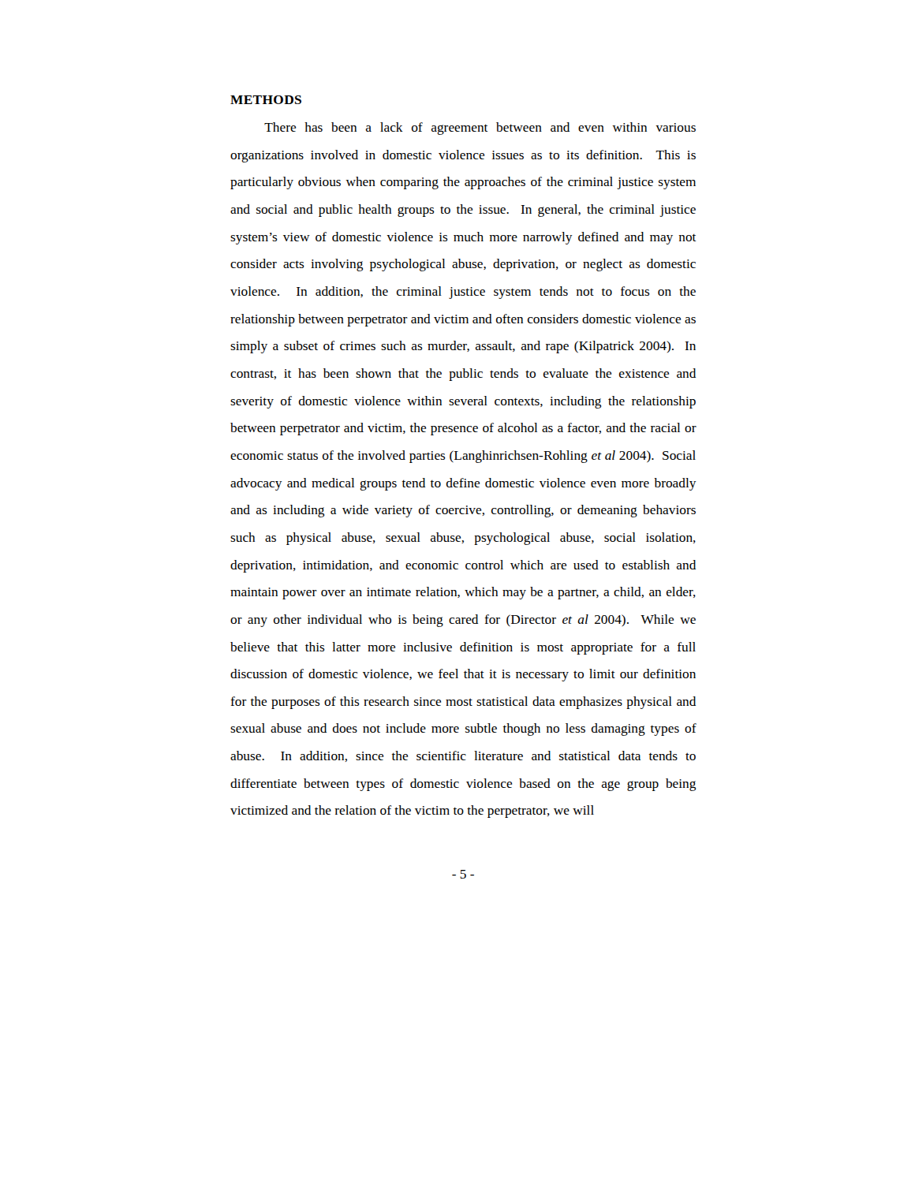METHODS
There has been a lack of agreement between and even within various organizations involved in domestic violence issues as to its definition. This is particularly obvious when comparing the approaches of the criminal justice system and social and public health groups to the issue. In general, the criminal justice system’s view of domestic violence is much more narrowly defined and may not consider acts involving psychological abuse, deprivation, or neglect as domestic violence. In addition, the criminal justice system tends not to focus on the relationship between perpetrator and victim and often considers domestic violence as simply a subset of crimes such as murder, assault, and rape (Kilpatrick 2004). In contrast, it has been shown that the public tends to evaluate the existence and severity of domestic violence within several contexts, including the relationship between perpetrator and victim, the presence of alcohol as a factor, and the racial or economic status of the involved parties (Langhinrichsen-Rohling et al 2004). Social advocacy and medical groups tend to define domestic violence even more broadly and as including a wide variety of coercive, controlling, or demeaning behaviors such as physical abuse, sexual abuse, psychological abuse, social isolation, deprivation, intimidation, and economic control which are used to establish and maintain power over an intimate relation, which may be a partner, a child, an elder, or any other individual who is being cared for (Director et al 2004). While we believe that this latter more inclusive definition is most appropriate for a full discussion of domestic violence, we feel that it is necessary to limit our definition for the purposes of this research since most statistical data emphasizes physical and sexual abuse and does not include more subtle though no less damaging types of abuse. In addition, since the scientific literature and statistical data tends to differentiate between types of domestic violence based on the age group being victimized and the relation of the victim to the perpetrator, we will
- 5 -